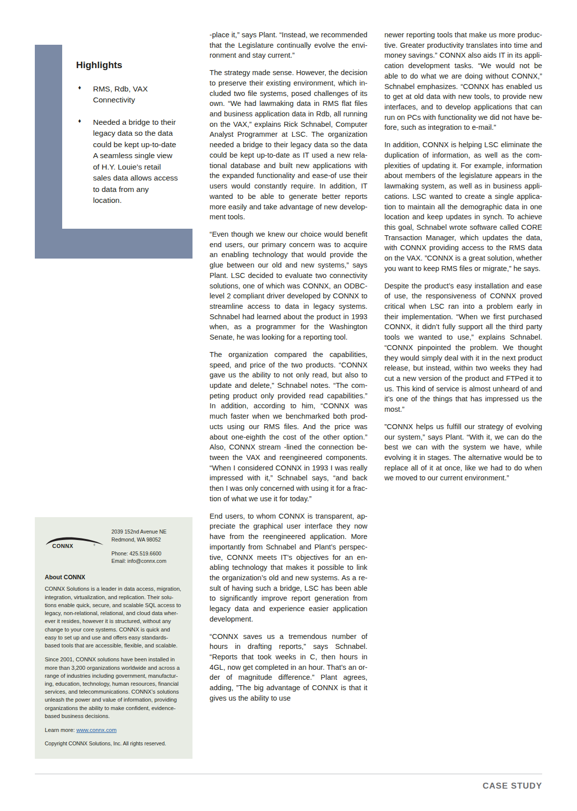Highlights
RMS, Rdb, VAX Connectivity
Needed a bridge to their legacy data so the data could be kept up-to-date A seamless single view of H.Y. Louie’s retail sales data allows access to data from any location.
CONNX ®
2039 152nd Avenue NE
Redmond, WA 98052
Phone: 425.519.6600
Email: info@connx.com
About CONNX
CONNX Solutions is a leader in data access, migration, integration, virtualization, and replication. Their solutions enable quick, secure, and scalable SQL access to legacy, non-relational, relational, and cloud data wherever it resides, however it is structured, without any change to your core systems. CONNX is quick and easy to set up and use and offers easy standards-based tools that are accessible, flexible, and scalable.
Since 2001, CONNX solutions have been installed in more than 3,200 organizations worldwide and across a range of industries including government, manufacturing, education, technology, human resources, financial services, and telecommunications. CONNX’s solutions unleash the power and value of information, providing organizations the ability to make confident, evidence-based business decisions.
Learn more: www.connx.com
Copyright CONNX Solutions, Inc. All rights reserved.
-place it,” says Plant. “Instead, we recommended that the Legislature continually evolve the environment and stay current.”
The strategy made sense. However, the decision to preserve their existing environment, which included two file systems, posed challenges of its own. “We had lawmaking data in RMS flat files and business application data in Rdb, all running on the VAX,” explains Rick Schnabel, Computer Analyst Programmer at LSC. The organization needed a bridge to their legacy data so the data could be kept up-to-date as IT used a new relational database and built new applications with the expanded functionality and ease-of use their users would constantly require. In addition, IT wanted to be able to generate better reports more easily and take advantage of new development tools.
“Even though we knew our choice would benefit end users, our primary concern was to acquire an enabling technology that would provide the glue between our old and new systems,” says Plant. LSC decided to evaluate two connectivity solutions, one of which was CONNX, an ODBC-level 2 compliant driver developed by CONNX to streamline access to data in legacy systems. Schnabel had learned about the product in 1993 when, as a programmer for the Washington Senate, he was looking for a reporting tool.
The organization compared the capabilities, speed, and price of the two products. “CONNX gave us the ability to not only read, but also to update and delete,” Schnabel notes. “The competing product only provided read capabilities.” In addition, according to him, “CONNX was much faster when we benchmarked both products using our RMS files. And the price was about one-eighth the cost of the other option.” Also, CONNX stream -lined the connection between the VAX and reengineered components. “When I considered CONNX in 1993 I was really impressed with it,” Schnabel says, “and back then I was only concerned with using it for a fraction of what we use it for today.”
End users, to whom CONNX is transparent, appreciate the graphical user interface they now have from the reengineered application. More importantly from Schnabel and Plant’s perspective, CONNX meets IT’s objectives for an enabling technology that makes it possible to link the organization’s old and new systems. As a result of having such a bridge, LSC has been able to significantly improve report generation from legacy data and experience easier application development.
“CONNX saves us a tremendous number of hours in drafting reports,” says Schnabel. “Reports that took weeks in C, then hours in 4GL, now get completed in an hour. That’s an order of magnitude difference.” Plant agrees, adding, ”The big advantage of CONNX is that it gives us the ability to use
newer reporting tools that make us more productive. Greater productivity translates into time and money savings.” CONNX also aids IT in its application development tasks. “We would not be able to do what we are doing without CONNX,” Schnabel emphasizes. “CONNX has enabled us to get at old data with new tools, to provide new interfaces, and to develop applications that can run on PCs with functionality we did not have before, such as integration to e-mail.”
In addition, CONNX is helping LSC eliminate the duplication of information, as well as the complexities of updating it. For example, information about members of the legislature appears in the lawmaking system, as well as in business applications. LSC wanted to create a single application to maintain all the demographic data in one location and keep updates in synch. To achieve this goal, Schnabel wrote software called CORE Transaction Manager, which updates the data, with CONNX providing access to the RMS data on the VAX. ”CONNX is a great solution, whether you want to keep RMS files or migrate,” he says.
Despite the product’s easy installation and ease of use, the responsiveness of CONNX proved critical when LSC ran into a problem early in their implementation. “When we first purchased CONNX, it didn’t fully support all the third party tools we wanted to use,” explains Schnabel. “CONNX pinpointed the problem. We thought they would simply deal with it in the next product release, but instead, within two weeks they had cut a new version of the product and FTPed it to us. This kind of service is almost unheard of and it’s one of the things that has impressed us the most.”
”CONNX helps us fulfill our strategy of evolving our system,” says Plant. “With it, we can do the best we can with the system we have, while evolving it in stages. The alternative would be to replace all of it at once, like we had to do when we moved to our current environment.”
CASE STUDY